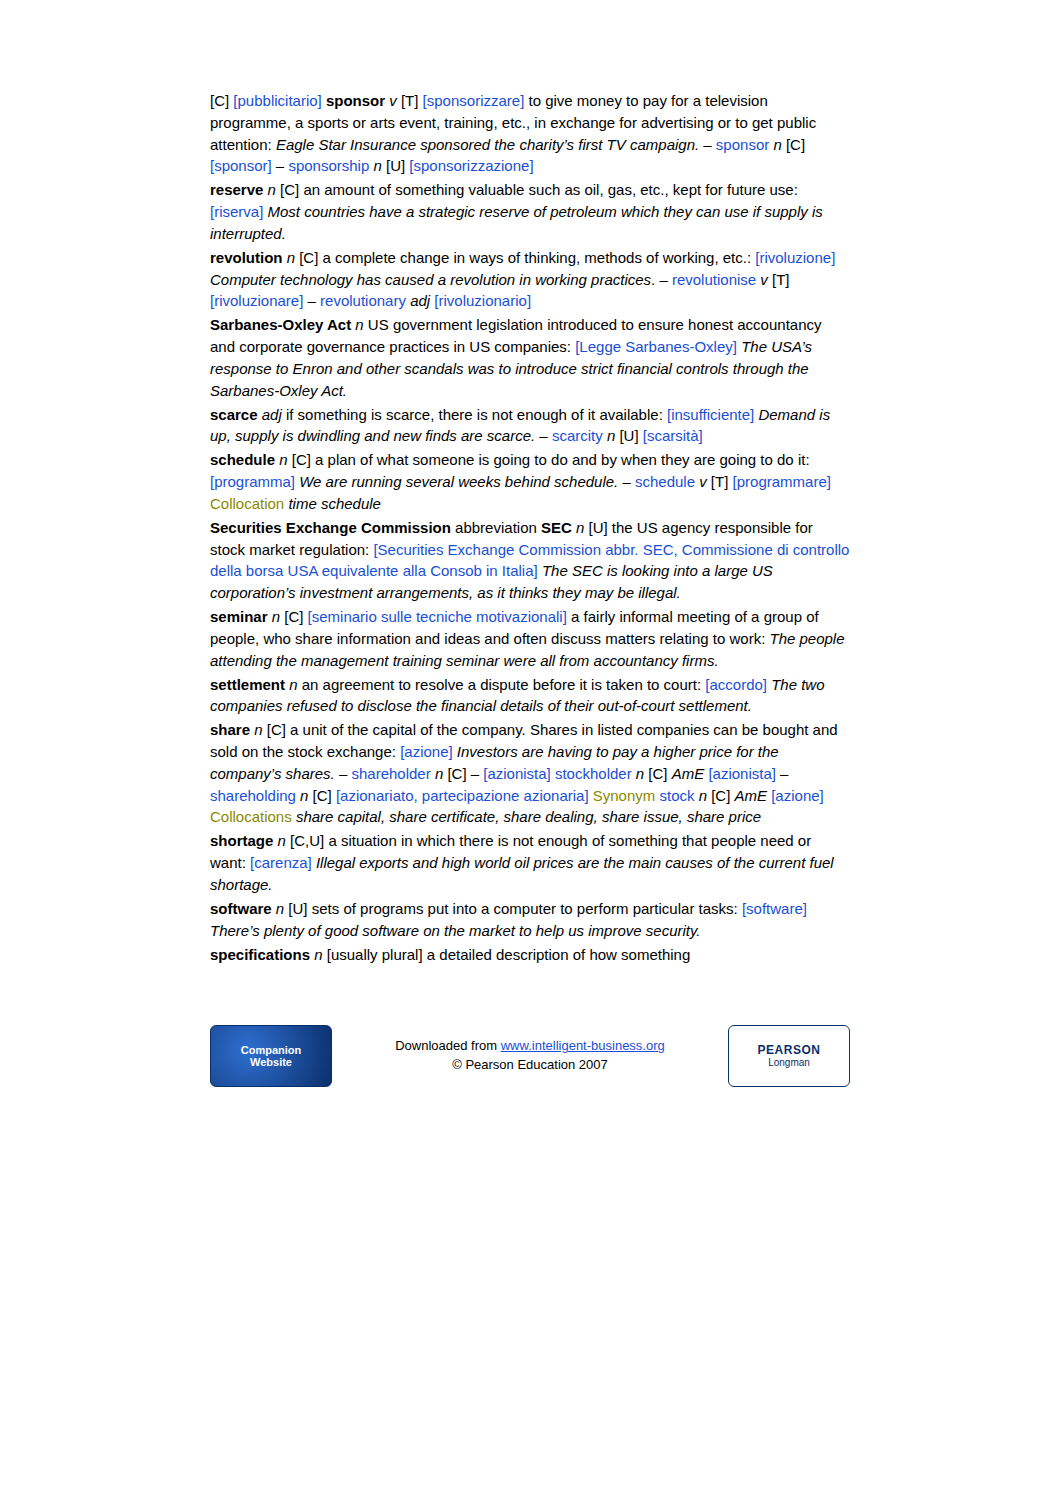[C] [pubblicitario] sponsor v [T] [sponsorizzare] to give money to pay for a television programme, a sports or arts event, training, etc., in exchange for advertising or to get public attention: Eagle Star Insurance sponsored the charity’s first TV campaign. – sponsor n [C] [sponsor] – sponsorship n [U] [sponsorizzazione]
reserve n [C] an amount of something valuable such as oil, gas, etc., kept for future use: [riserva] Most countries have a strategic reserve of petroleum which they can use if supply is interrupted.
revolution n [C] a complete change in ways of thinking, methods of working, etc.: [rivoluzione] Computer technology has caused a revolution in working practices. – revolutionise v [T] [rivoluzionare] – revolutionary adj [rivoluzionario]
Sarbanes-Oxley Act n US government legislation introduced to ensure honest accountancy and corporate governance practices in US companies: [Legge Sarbanes-Oxley] The USA’s response to Enron and other scandals was to introduce strict financial controls through the Sarbanes-Oxley Act.
scarce adj if something is scarce, there is not enough of it available: [insufficiente] Demand is up, supply is dwindling and new finds are scarce. – scarcity n [U] [scarsità]
schedule n [C] a plan of what someone is going to do and by when they are going to do it: [programma] We are running several weeks behind schedule. – schedule v [T] [programmare] Collocation time schedule
Securities Exchange Commission abbreviation SEC n [U] the US agency responsible for stock market regulation: [Securities Exchange Commission abbr. SEC, Commissione di controllo della borsa USA equivalente alla Consob in Italia] The SEC is looking into a large US corporation’s investment arrangements, as it thinks they may be illegal.
seminar n [C] [seminario sulle tecniche motivazionali] a fairly informal meeting of a group of people, who share information and ideas and often discuss matters relating to work: The people attending the management training seminar were all from accountancy firms.
settlement n an agreement to resolve a dispute before it is taken to court: [accordo] The two companies refused to disclose the financial details of their out-of-court settlement.
share n [C] a unit of the capital of the company. Shares in listed companies can be bought and sold on the stock exchange: [azione] Investors are having to pay a higher price for the company’s shares. – shareholder n [C] – [azionista] stockholder n [C] AmE [azionista] – shareholding n [C] [azionariato, partecipazione azionaria] Synonym stock n [C] AmE [azione] Collocations share capital, share certificate, share dealing, share issue, share price
shortage n [C,U] a situation in which there is not enough of something that people need or want: [carenza] Illegal exports and high world oil prices are the main causes of the current fuel shortage.
software n [U] sets of programs put into a computer to perform particular tasks: [software] There’s plenty of good software on the market to help us improve security.
specifications n [usually plural] a detailed description of how something
Companion
Website
Downloaded from www.intelligent-business.org
© Pearson Education 2007
PEARSON Longman